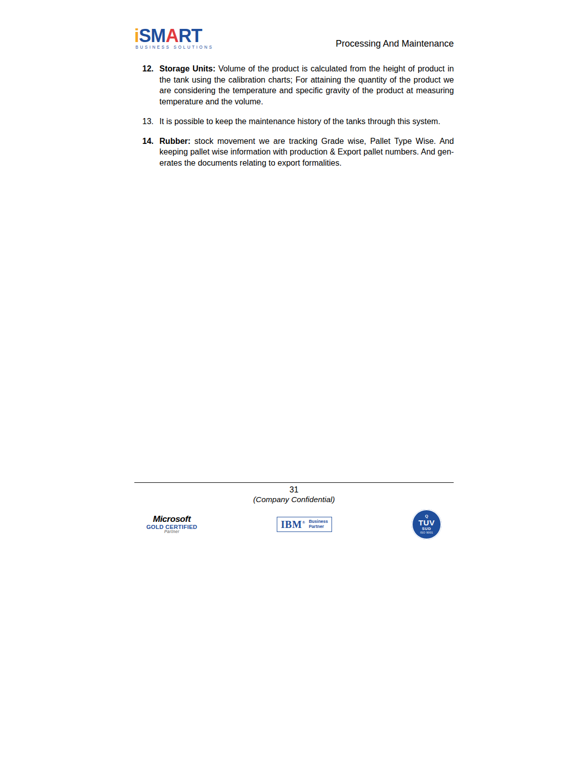iSMART
business solutions
Processing And Maintenance
12. Storage Units: Volume of the product is calculated from the height of product in the tank using the calibration charts; For attaining the quantity of the product we are considering the temperature and specific gravity of the product at measuring temperature and the volume.
13. It is possible to keep the maintenance history of the tanks through this system.
14. Rubber: stock movement we are tracking Grade wise, Pallet Type Wise. And keeping pallet wise information with production & Export pallet numbers. And generates the documents relating to export formalities.
31
(Company Confidential)
Microsoft
GOLD CERTIFIED
Partner
IBM®
Business
Partner
Q
TUV
SUD
ISO 9001